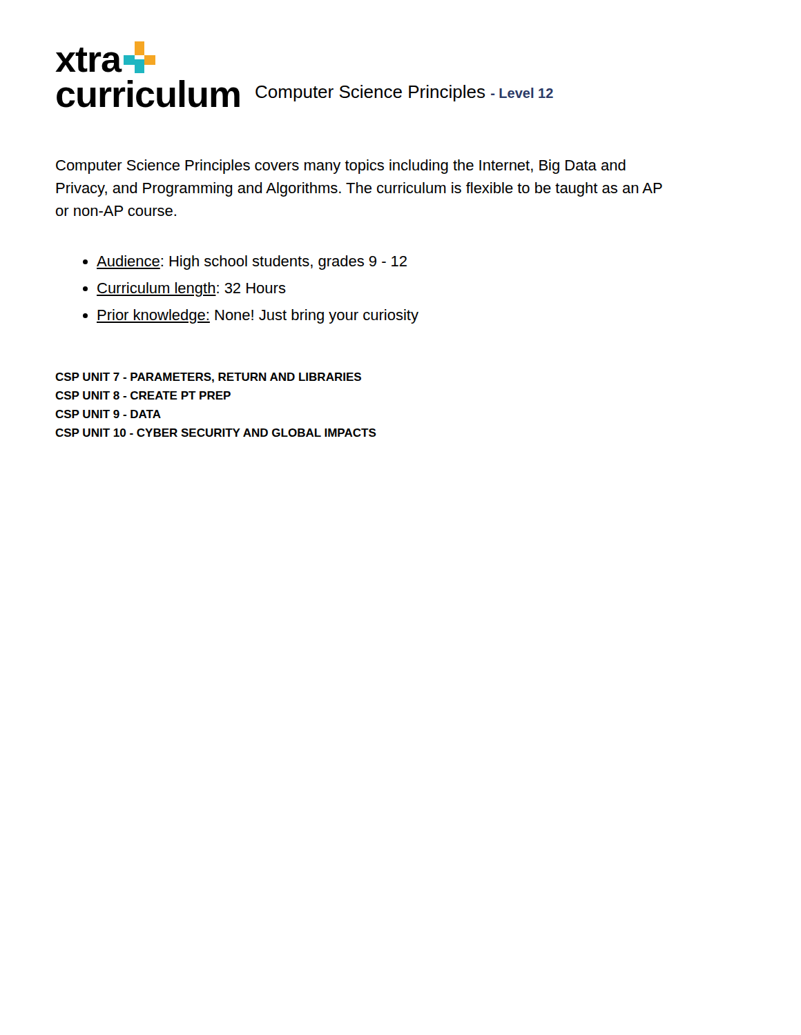xtra
curriculum
Computer Science Principles - Level 12
Computer Science Principles covers many topics including the Internet, Big Data and Privacy, and Programming and Algorithms. The curriculum is flexible to be taught as an AP or non-AP course.
Audience: High school students, grades 9 - 12
Curriculum length: 32 Hours
Prior knowledge: None! Just bring your curiosity
CSP UNIT 7 - PARAMETERS, RETURN AND LIBRARIES
CSP UNIT 8 - CREATE PT PREP
CSP UNIT 9 - DATA
CSP UNIT 10 - CYBER SECURITY AND GLOBAL IMPACTS